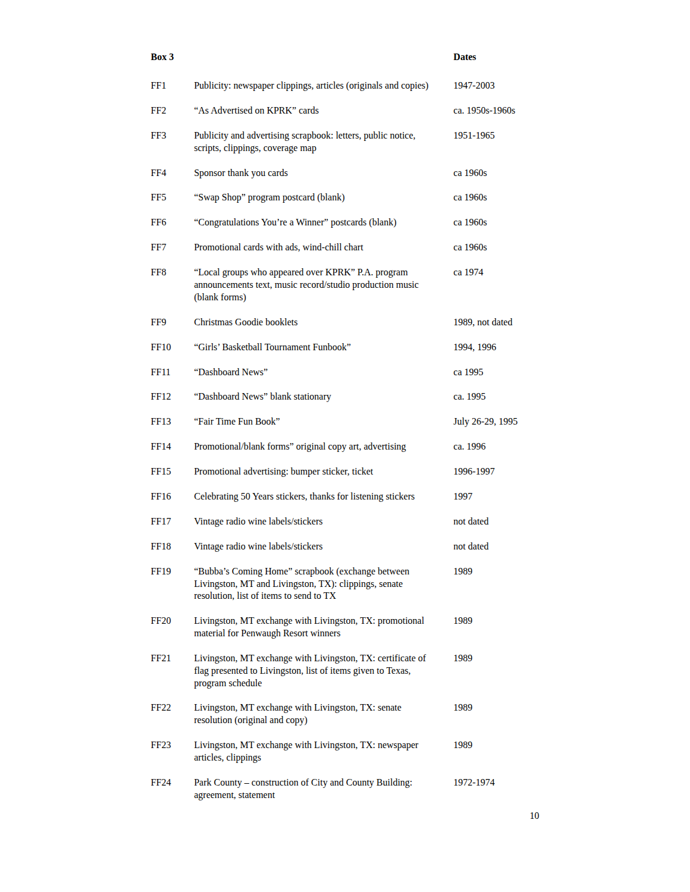| Box 3 | | Dates |
| --- | --- | --- |
| FF1 | Publicity: newspaper clippings, articles (originals and copies) | 1947-2003 |
| FF2 | “As Advertised on KPRK” cards | ca. 1950s-1960s |
| FF3 | Publicity and advertising scrapbook: letters, public notice, scripts, clippings, coverage map | 1951-1965 |
| FF4 | Sponsor thank you cards | ca 1960s |
| FF5 | “Swap Shop” program postcard (blank) | ca 1960s |
| FF6 | “Congratulations You’re a Winner” postcards (blank) | ca 1960s |
| FF7 | Promotional cards with ads, wind-chill chart | ca 1960s |
| FF8 | “Local groups who appeared over KPRK” P.A. program announcements text, music record/studio production music (blank forms) | ca 1974 |
| FF9 | Christmas Goodie booklets | 1989, not dated |
| FF10 | “Girls’ Basketball Tournament Funbook” | 1994, 1996 |
| FF11 | “Dashboard News” | ca 1995 |
| FF12 | “Dashboard News” blank stationary | ca. 1995 |
| FF13 | “Fair Time Fun Book” | July 26-29, 1995 |
| FF14 | Promotional/blank forms” original copy art, advertising | ca. 1996 |
| FF15 | Promotional advertising: bumper sticker, ticket | 1996-1997 |
| FF16 | Celebrating 50 Years stickers, thanks for listening stickers | 1997 |
| FF17 | Vintage radio wine labels/stickers | not dated |
| FF18 | Vintage radio wine labels/stickers | not dated |
| FF19 | “Bubba’s Coming Home” scrapbook (exchange between Livingston, MT and Livingston, TX): clippings, senate resolution, list of items to send to TX | 1989 |
| FF20 | Livingston, MT exchange with Livingston, TX: promotional material for Penwaugh Resort winners | 1989 |
| FF21 | Livingston, MT exchange with Livingston, TX: certificate of flag presented to Livingston, list of items given to Texas, program schedule | 1989 |
| FF22 | Livingston, MT exchange with Livingston, TX: senate resolution (original and copy) | 1989 |
| FF23 | Livingston, MT exchange with Livingston, TX: newspaper articles, clippings | 1989 |
| FF24 | Park County – construction of City and County Building: agreement, statement | 1972-1974 |
10